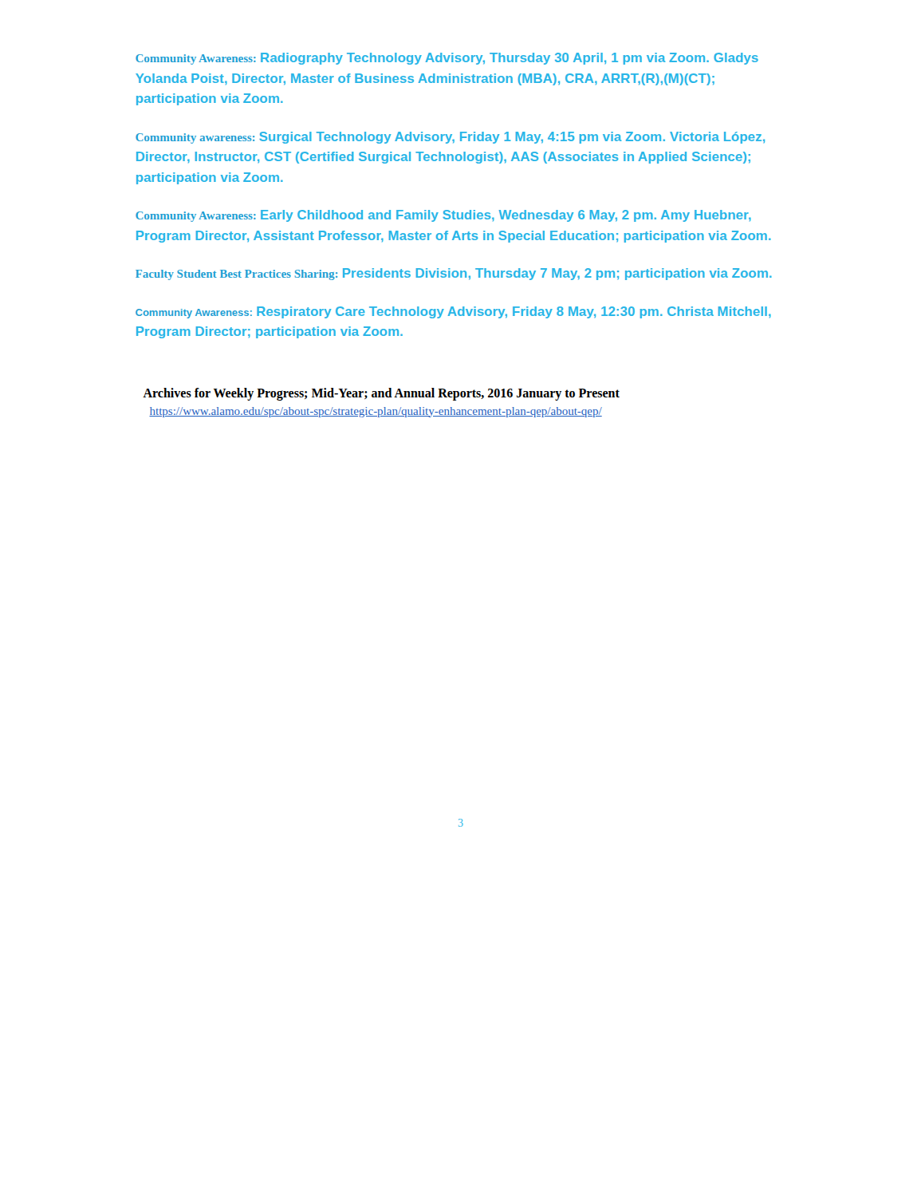Community Awareness: Radiography Technology Advisory, Thursday 30 April, 1 pm via Zoom. Gladys Yolanda Poist, Director, Master of Business Administration (MBA), CRA, ARRT,(R),(M)(CT); participation via Zoom.
Community awareness: Surgical Technology Advisory, Friday 1 May, 4:15 pm via Zoom. Victoria López, Director, Instructor, CST (Certified Surgical Technologist), AAS (Associates in Applied Science); participation via Zoom.
Community Awareness: Early Childhood and Family Studies, Wednesday 6 May, 2 pm. Amy Huebner, Program Director, Assistant Professor, Master of Arts in Special Education; participation via Zoom.
Faculty Student Best Practices Sharing: Presidents Division, Thursday 7 May, 2 pm; participation via Zoom.
Community Awareness: Respiratory Care Technology Advisory, Friday 8 May, 12:30 pm. Christa Mitchell, Program Director; participation via Zoom.
Archives for Weekly Progress; Mid-Year; and Annual Reports, 2016 January to Present
https://www.alamo.edu/spc/about-spc/strategic-plan/quality-enhancement-plan-qep/about-qep/
3